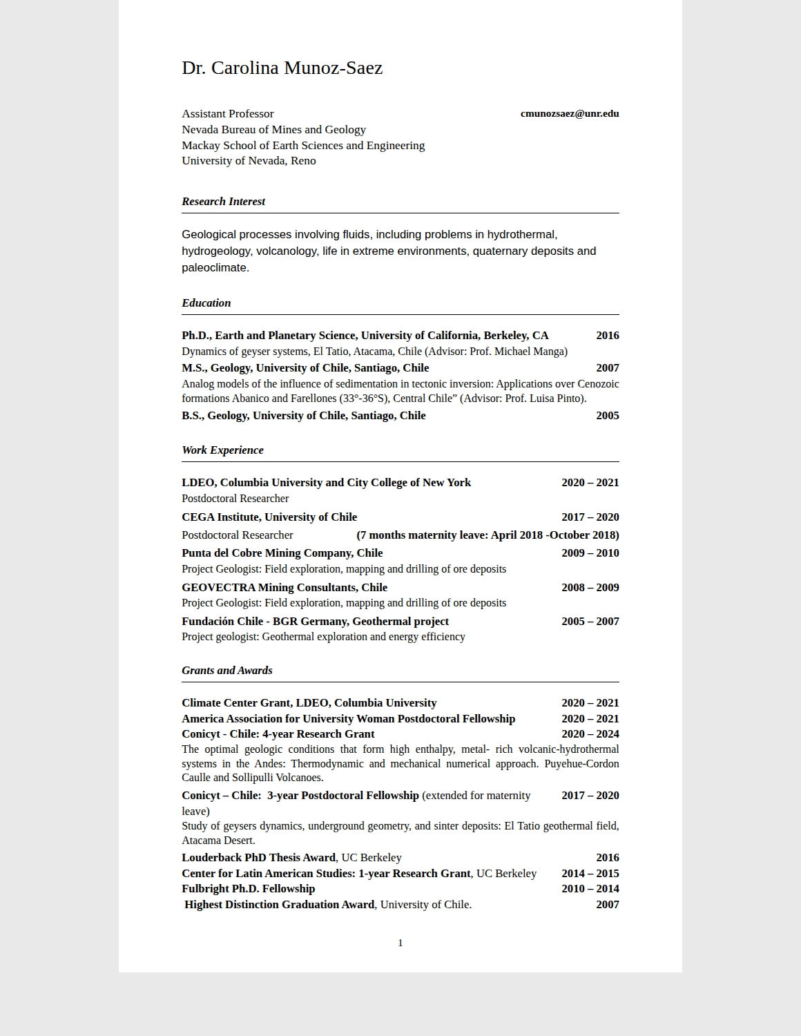Dr. Carolina Munoz-Saez
cmunozsaez@unr.edu Assistant Professor
Nevada Bureau of Mines and Geology
Mackay School of Earth Sciences and Engineering
University of Nevada, Reno
Research Interest
Geological processes involving fluids, including problems in hydrothermal, hydrogeology, volcanology, life in extreme environments, quaternary deposits and paleoclimate.
Education
Ph.D., Earth and Planetary Science, University of California, Berkeley, CA 2016
Dynamics of geyser systems, El Tatio, Atacama, Chile (Advisor: Prof. Michael Manga)
M.S., Geology, University of Chile, Santiago, Chile 2007
Analog models of the influence of sedimentation in tectonic inversion: Applications over Cenozoic formations Abanico and Farellones (33°-36°S), Central Chile” (Advisor: Prof. Luisa Pinto).
B.S., Geology, University of Chile, Santiago, Chile 2005
Work Experience
LDEO, Columbia University and City College of New York 2020 – 2021
Postdoctoral Researcher
CEGA Institute, University of Chile 2017 – 2020
Postdoctoral Researcher (7 months maternity leave: April 2018 -October 2018)
Punta del Cobre Mining Company, Chile 2009 – 2010
Project Geologist: Field exploration, mapping and drilling of ore deposits
GEOVECTRA Mining Consultants, Chile 2008 – 2009
Project Geologist: Field exploration, mapping and drilling of ore deposits
Fundación Chile - BGR Germany, Geothermal project 2005 – 2007
Project geologist: Geothermal exploration and energy efficiency
Grants and Awards
Climate Center Grant, LDEO, Columbia University 2020 – 2021
America Association for University Woman Postdoctoral Fellowship 2020 – 2021
Conicyt - Chile: 4-year Research Grant 2020 – 2024
The optimal geologic conditions that form high enthalpy, metal- rich volcanic-hydrothermal systems in the Andes: Thermodynamic and mechanical numerical approach. Puyehue-Cordon Caulle and Sollipulli Volcanoes.
Conicyt – Chile: 3-year Postdoctoral Fellowship (extended for maternity leave) 2017 – 2020
Study of geysers dynamics, underground geometry, and sinter deposits: El Tatio geothermal field, Atacama Desert.
Louderback PhD Thesis Award, UC Berkeley 2016
Center for Latin American Studies: 1-year Research Grant, UC Berkeley 2014 – 2015
Fulbright Ph.D. Fellowship 2010 – 2014
Highest Distinction Graduation Award, University of Chile. 2007
1